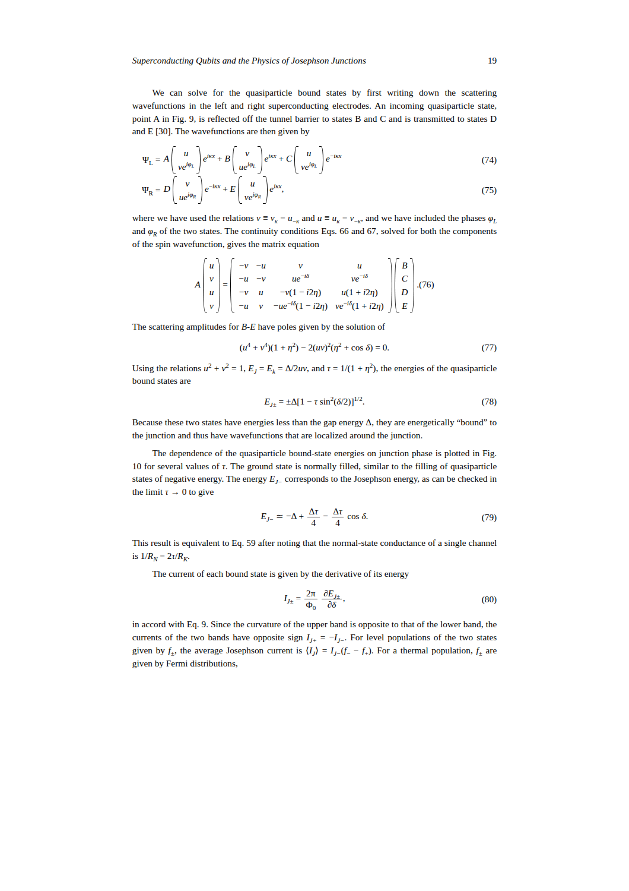Superconducting Qubits and the Physics of Josephson Junctions 19
We can solve for the quasiparticle bound states by first writing down the scattering wavefunctions in the left and right superconducting electrodes. An incoming quasiparticle state, point A in Fig. 9, is reflected off the tunnel barrier to states B and C and is transmitted to states D and E [30]. The wavefunctions are then given by
ΨL =
A
| u |
| ve iφ L |
eiκx + B
| v |
| ue iφ L |
eiκx + C
| u |
| ve iφ L |
e−iκx
(74)
ΨR =
D
| v |
| ue iφ R |
e−iκx + E
| u |
| ve iφ R |
eiκx,
(75)
where we have used the relations v ≡ vκ = u−κ and u ≡ uκ = v−κ, and we have included the phases φL and φR of the two states. The continuity conditions Eqs. 66 and 67, solved for both the components of the spin wavefunction, gives the matrix equation
A
| u |
| v |
| u |
| v |
=
| − v | − u | v | u |
| − u | − v | ue − iδ | ve − iδ |
| − v | u | − v (1 − i 2 η ) | u (1 + i 2 η ) |
| − u | v | − ue − iδ (1 − i 2 η ) | ve − iδ (1 + i 2 η ) |
| B |
| C |
| D |
| E |
.(76)
The scattering amplitudes for B-E have poles given by the solution of
(u4 + v4)(1 + η2) − 2(uv)2(η2 + cos δ) = 0.
(77)
Using the relations u2 + v2 = 1, EJ = Ek = Δ/2uv, and τ = 1/(1 + η2), the energies of the quasiparticle bound states are
EJ± = ±Δ[1 − τ sin2(δ/2)]1/2.
(78)
Because these two states have energies less than the gap energy Δ, they are energetically “bound” to the junction and thus have wavefunctions that are localized around the junction.
The dependence of the quasiparticle bound-state energies on junction phase is plotted in Fig. 10 for several values of τ. The ground state is normally filled, similar to the filling of quasiparticle states of negative energy. The energy EJ− corresponds to the Josephson energy, as can be checked in the limit τ → 0 to give
EJ− ≃ −Δ + Δτ 4 − Δτ 4 cos δ.
(79)
This result is equivalent to Eq. 59 after noting that the normal-state conductance of a single channel is 1/RN = 2τ/RK.
The current of each bound state is given by the derivative of its energy
IJ± = 2π Φ0 ∂EJ±∂δ,
(80)
in accord with Eq. 9. Since the curvature of the upper band is opposite to that of the lower band, the currents of the two bands have opposite sign IJ+ = −IJ−. For level populations of the two states given by f±, the average Josephson current is ⟨IJ⟩ = IJ−(f− − f+). For a thermal population, f± are given by Fermi distributions,